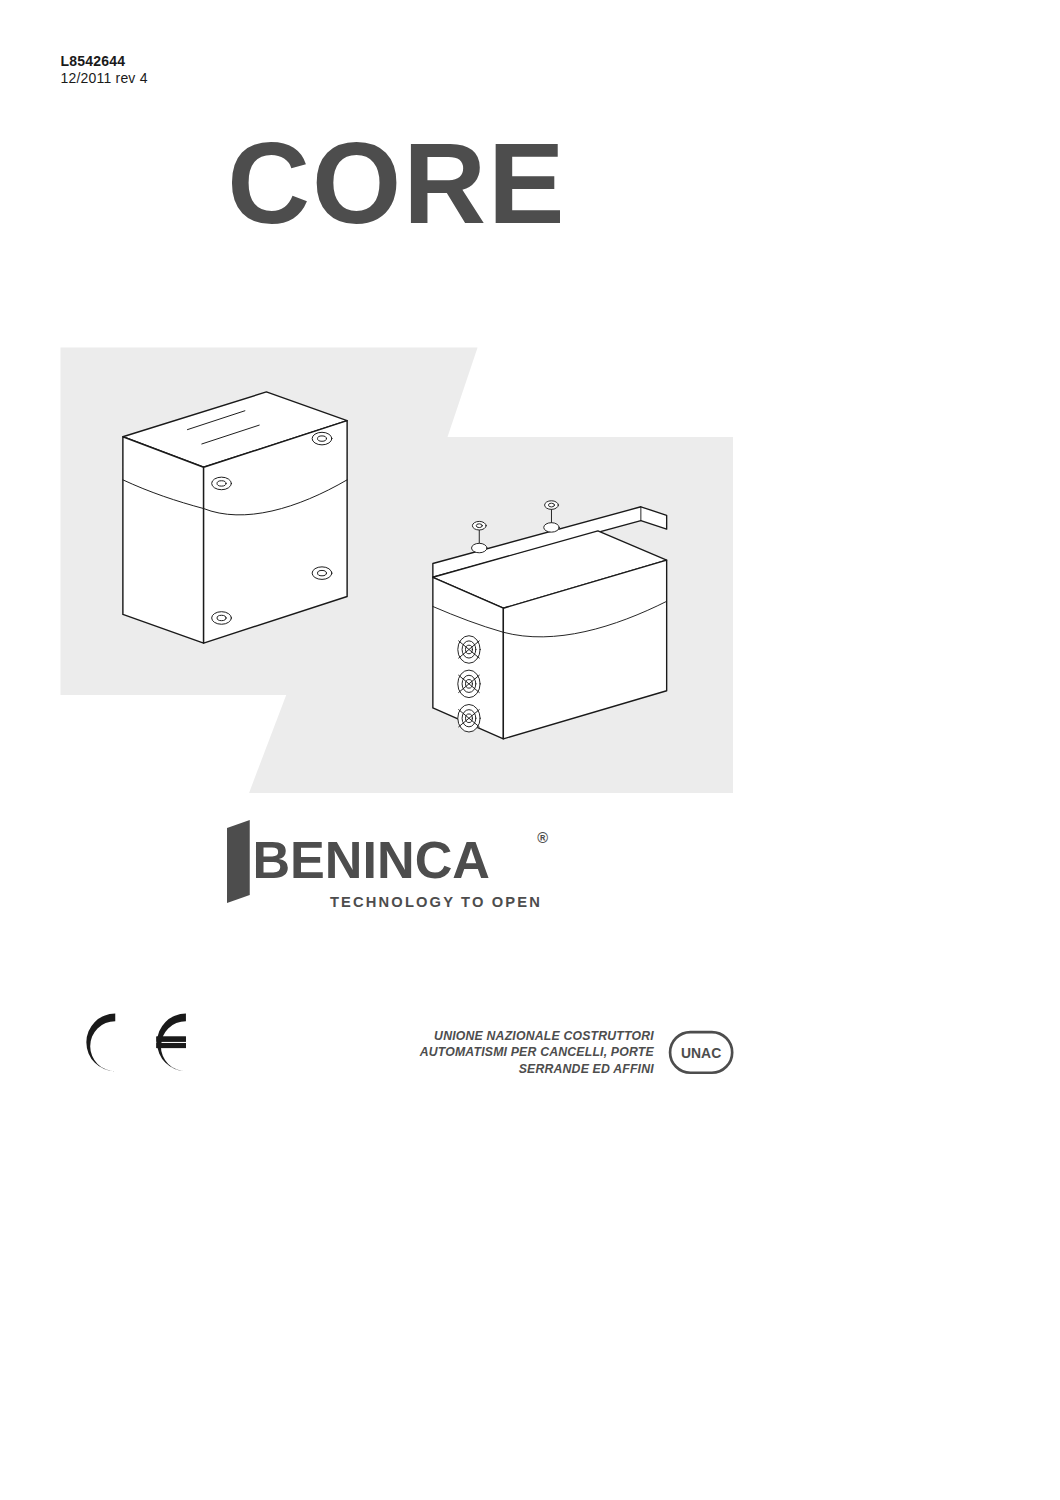L8542644
12/2011 rev 4
CORE
BENINCA ® TECHNOLOGY TO OPEN
UNIONE NAZIONALE COSTRUTTORI
AUTOMATISMI PER CANCELLI, PORTE
SERRANDE ED AFFINI
UNAC